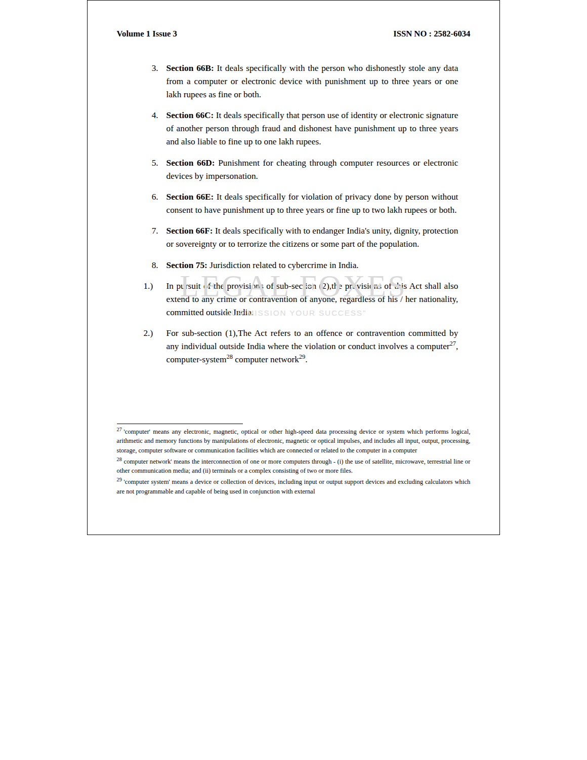Volume 1 Issue 3 ISSN NO : 2582-6034
Section 66B: It deals specifically with the person who dishonestly stole any data from a computer or electronic device with punishment up to three years or one lakh rupees as fine or both.
Section 66C: It deals specifically that person use of identity or electronic signature of another person through fraud and dishonest have punishment up to three years and also liable to fine up to one lakh rupees.
Section 66D: Punishment for cheating through computer resources or electronic devices by impersonation.
Section 66E: It deals specifically for violation of privacy done by person without consent to have punishment up to three years or fine up to two lakh rupees or both.
Section 66F: It deals specifically with to endanger India's unity, dignity, protection or sovereignty or to terrorize the citizens or some part of the population.
Section 75: Jurisdiction related to cybercrime in India.
In pursuit of the provisions of sub-section (2),the provisions of this Act shall also extend to any crime or contravention of anyone, regardless of his / her nationality, committed outside India.
For sub-section (1),The Act refers to an offence or contravention committed by any individual outside India where the violation or conduct involves a computer27, computer-system28 computer network29.
LEGAL FOXES
"OUR MISSION YOUR SUCCESS"
27'computer' means any electronic, magnetic, optical or other high-speed data processing device or system which performs logical, arithmetic and memory functions by manipulations of electronic, magnetic or optical impulses, and includes all input, output, processing, storage, computer software or communication facilities which are connected or related to the computer in a computer
28computer network' means the interconnection of one or more computers through - (i) the use of satellite, microwave, terrestrial line or other communication media; and (ii) terminals or a complex consisting of two or more files.
29'computer system' means a device or collection of devices, including input or output support devices and excluding calculators which are not programmable and capable of being used in conjunction with external